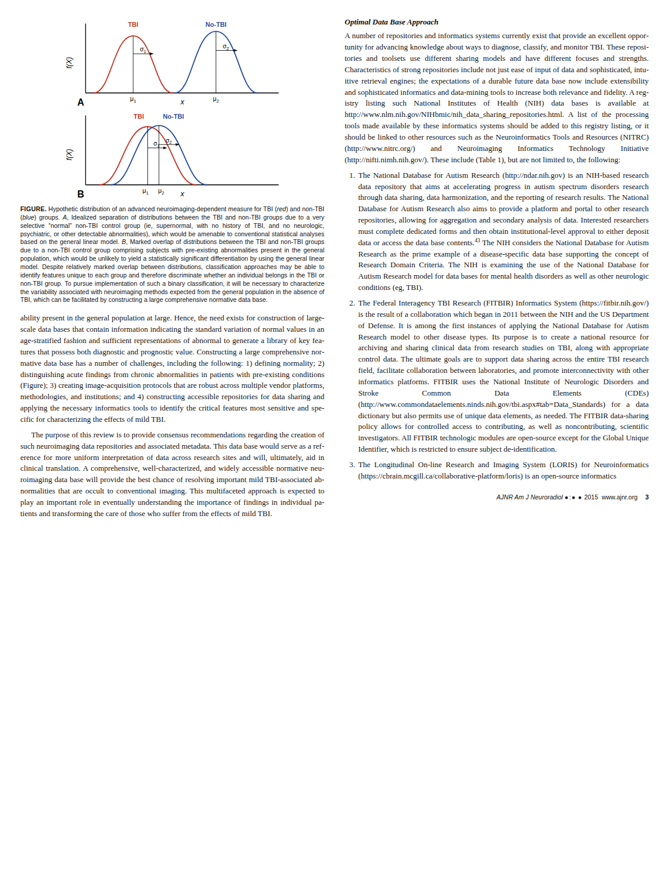f(X) x σ1 σ2 μ1 μ2 TBI No-TBI A
f(X) x σ1 σ2 μ1 μ2 TBI No-TBI B
FIGURE. Hypothetic distribution of an advanced neuroimaging-dependent measure for TBI (red) and non-TBI (blue) groups. A, Idealized separation of distributions between the TBI and non-TBI groups due to a very selective “normal” non-TBI control group (ie, supernormal, with no history of TBI, and no neurologic, psychiatric, or other detectable abnormalities), which would be amenable to conventional statistical analyses based on the general linear model. B, Marked overlap of distributions between the TBI and non-TBI groups due to a non-TBI control group comprising subjects with pre-existing abnormalities present in the general population, which would be unlikely to yield a statistically significant differentiation by using the general linear model. Despite relatively marked overlap between distributions, classification approaches may be able to identify features unique to each group and therefore discriminate whether an individual belongs in the TBI or non-TBI group. To pursue implementation of such a binary classification, it will be necessary to characterize the variability associated with neuroimaging methods expected from the general population in the absence of TBI, which can be facilitated by constructing a large comprehensive normative data base.
ability present in the general population at large. Hence, the need exists for construction of large-scale data bases that contain information indicating the standard variation of normal values in an age-stratified fashion and sufficient representations of abnormal to generate a library of key features that possess both diagnostic and prognostic value. Constructing a large comprehensive normative data base has a number of challenges, including the following: 1) defining normality; 2) distinguishing acute findings from chronic abnormalities in patients with pre-existing conditions (Figure); 3) creating image-acquisition protocols that are robust across multiple vendor platforms, methodologies, and institutions; and 4) constructing accessible repositories for data sharing and applying the necessary informatics tools to identify the critical features most sensitive and specific for characterizing the effects of mild TBI.
The purpose of this review is to provide consensus recommendations regarding the creation of such neuroimaging data repositories and associated metadata. This data base would serve as a reference for more uniform interpretation of data across research sites and will, ultimately, aid in clinical translation. A comprehensive, well-characterized, and widely accessible normative neuroimaging data base will provide the best chance of resolving important mild TBI-associated abnormalities that are occult to conventional imaging. This multifaceted approach is expected to play an important role in eventually understanding the importance of findings in individual patients and transforming the care of those who suffer from the effects of mild TBI.
Optimal Data Base Approach
A number of repositories and informatics systems currently exist that provide an excellent opportunity for advancing knowledge about ways to diagnose, classify, and monitor TBI. These repositories and toolsets use different sharing models and have different focuses and strengths. Characteristics of strong repositories include not just ease of input of data and sophisticated, intuitive retrieval engines; the expectations of a durable future data base now include extensibility and sophisticated informatics and data-mining tools to increase both relevance and fidelity. A registry listing such National Institutes of Health (NIH) data bases is available at http://www.nlm.nih.gov/NIHbmic/nih_data_sharing_repositories.html. A list of the processing tools made available by these informatics systems should be added to this registry listing, or it should be linked to other resources such as the Neuroinformatics Tools and Resources (NITRC) (http://www.nitrc.org/) and Neuroimaging Informatics Technology Initiative (http://nifti.nimh.nih.gov/). These include (Table 1), but are not limited to, the following:
The National Database for Autism Research (http://ndar.nih.gov) is an NIH-based research data repository that aims at accelerating progress in autism spectrum disorders research through data sharing, data harmonization, and the reporting of research results. The National Database for Autism Research also aims to provide a platform and portal to other research repositories, allowing for aggregation and secondary analysis of data. Interested researchers must complete dedicated forms and then obtain institutional-level approval to either deposit data or access the data base contents.43 The NIH considers the National Database for Autism Research as the prime example of a disease-specific data base supporting the concept of Research Domain Criteria. The NIH is examining the use of the National Database for Autism Research model for data bases for mental health disorders as well as other neurologic conditions (eg, TBI).
The Federal Interagency TBI Research (FITBIR) Informatics System (https://fitbir.nih.gov/) is the result of a collaboration which began in 2011 between the NIH and the US Department of Defense. It is among the first instances of applying the National Database for Autism Research model to other disease types. Its purpose is to create a national resource for archiving and sharing clinical data from research studies on TBI, along with appropriate control data. The ultimate goals are to support data sharing across the entire TBI research field, facilitate collaboration between laboratories, and promote interconnectivity with other informatics platforms. FITBIR uses the National Institute of Neurologic Disorders and Stroke Common Data Elements (CDEs) (http://www.commondataelements.ninds.nih.gov/tbi.aspx#tab=Data_Standards) for a data dictionary but also permits use of unique data elements, as needed. The FITBIR data-sharing policy allows for controlled access to contributing, as well as noncontributing, scientific investigators. All FITBIR technologic modules are open-source except for the Global Unique Identifier, which is restricted to ensure subject de-identification.
The Longitudinal On-line Research and Imaging System (LORIS) for Neuroinformatics (https://cbrain.mcgill.ca/collaborative-platform/loris) is an open-source informatics
AJNR Am J Neuroradiol ●:● ● 2015 www.ajnr.org 3